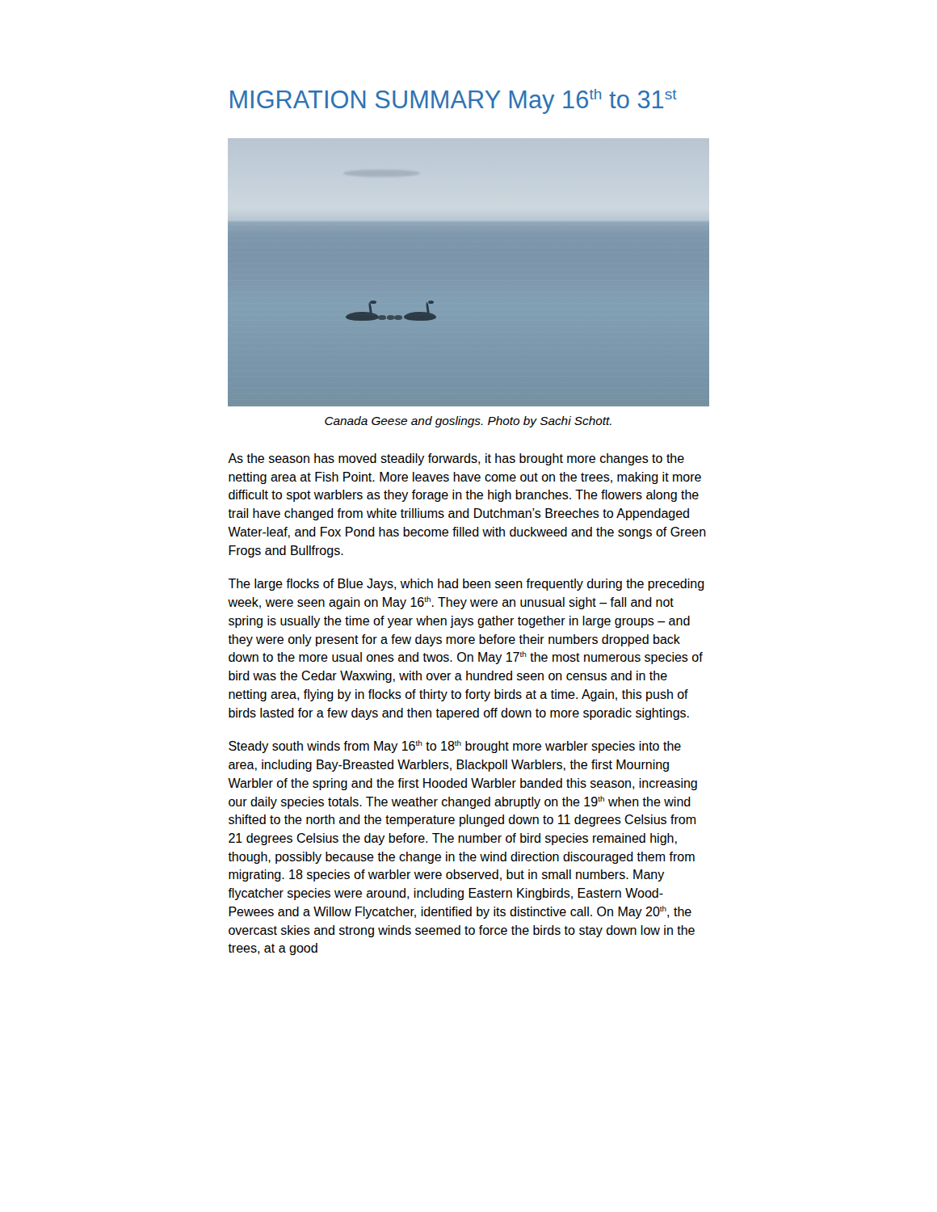MIGRATION SUMMARY May 16th to 31st
Canada Geese and goslings. Photo by Sachi Schott.
As the season has moved steadily forwards, it has brought more changes to the netting area at Fish Point. More leaves have come out on the trees, making it more difficult to spot warblers as they forage in the high branches. The flowers along the trail have changed from white trilliums and Dutchman’s Breeches to Appendaged Water-leaf, and Fox Pond has become filled with duckweed and the songs of Green Frogs and Bullfrogs.
The large flocks of Blue Jays, which had been seen frequently during the preceding week, were seen again on May 16th. They were an unusual sight – fall and not spring is usually the time of year when jays gather together in large groups – and they were only present for a few days more before their numbers dropped back down to the more usual ones and twos. On May 17th the most numerous species of bird was the Cedar Waxwing, with over a hundred seen on census and in the netting area, flying by in flocks of thirty to forty birds at a time. Again, this push of birds lasted for a few days and then tapered off down to more sporadic sightings.
Steady south winds from May 16th to 18th brought more warbler species into the area, including Bay-Breasted Warblers, Blackpoll Warblers, the first Mourning Warbler of the spring and the first Hooded Warbler banded this season, increasing our daily species totals. The weather changed abruptly on the 19th when the wind shifted to the north and the temperature plunged down to 11 degrees Celsius from 21 degrees Celsius the day before. The number of bird species remained high, though, possibly because the change in the wind direction discouraged them from migrating. 18 species of warbler were observed, but in small numbers. Many flycatcher species were around, including Eastern Kingbirds, Eastern Wood-Pewees and a Willow Flycatcher, identified by its distinctive call. On May 20th, the overcast skies and strong winds seemed to force the birds to stay down low in the trees, at a good